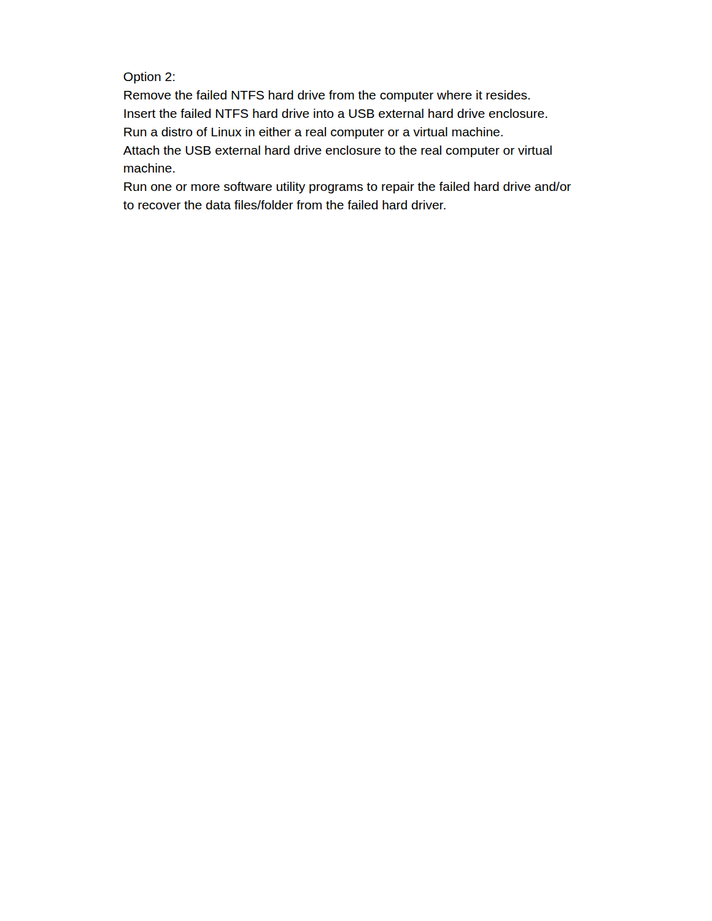Option 2:
Remove the failed NTFS hard drive from the computer where it resides.
Insert the failed NTFS hard drive into a USB external hard drive enclosure.
Run a distro of Linux in either a real computer or a virtual machine.
Attach the USB external hard drive enclosure to the real computer or virtual machine.
Run one or more software utility programs to repair the failed hard drive and/or to recover the data files/folder from the failed hard driver.